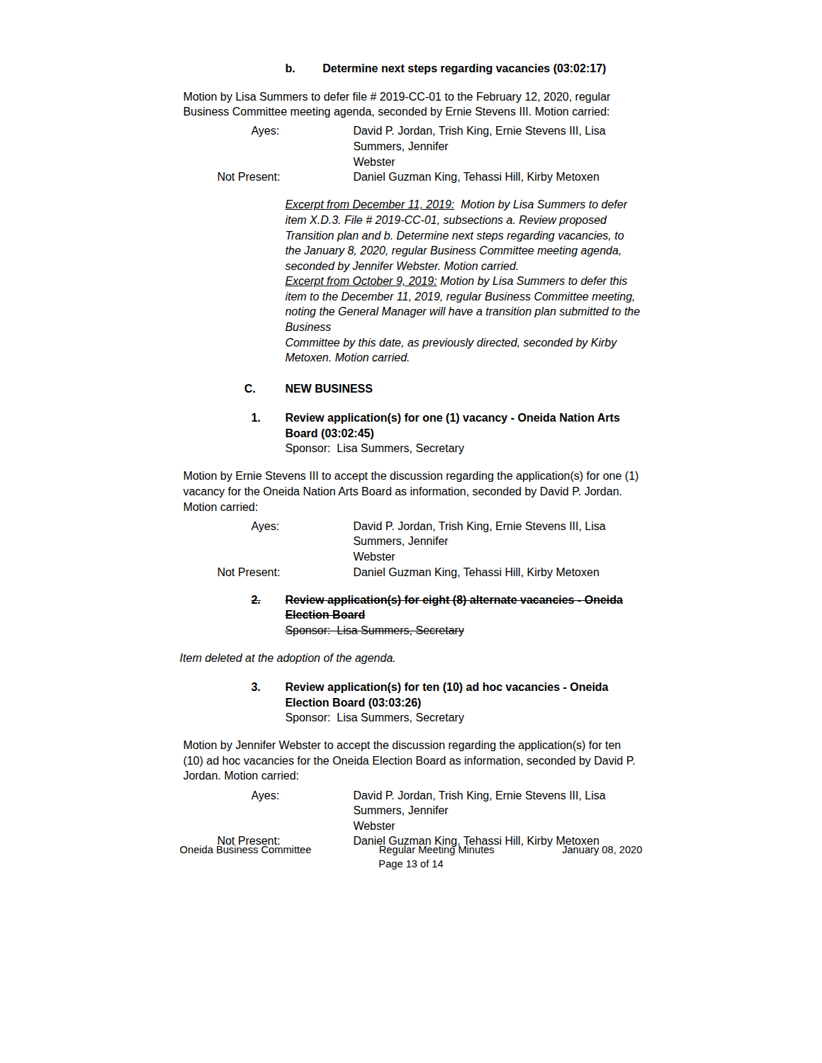b. Determine next steps regarding vacancies (03:02:17)
Motion by Lisa Summers to defer file # 2019-CC-01 to the February 12, 2020, regular Business Committee meeting agenda, seconded by Ernie Stevens III. Motion carried:
Ayes:
David P. Jordan, Trish King, Ernie Stevens III, Lisa Summers, JenniferWebster
Not Present:
Daniel Guzman King, Tehassi Hill, Kirby Metoxen
Excerpt from December 11, 2019: Motion by Lisa Summers to defer item X.D.3. File # 2019-CC-01, subsections a. Review proposed Transition plan and b. Determine next steps regarding vacancies, to the January 8, 2020, regular Business Committee meeting agenda, seconded by Jennifer Webster. Motion carried.
Excerpt from October 9, 2019: Motion by Lisa Summers to defer this item to the December 11, 2019, regular Business Committee meeting, noting the General Manager will have a transition plan submitted to the Business
Committee by this date, as previously directed, seconded by Kirby Metoxen. Motion carried.
C. NEW BUSINESS
1. Review application(s) for one (1) vacancy - Oneida Nation Arts Board (03:02:45) Sponsor: Lisa Summers, Secretary
Motion by Ernie Stevens III to accept the discussion regarding the application(s) for one (1) vacancy for the Oneida Nation Arts Board as information, seconded by David P. Jordan. Motion carried:
Ayes:
David P. Jordan, Trish King, Ernie Stevens III, Lisa Summers, JenniferWebster
Not Present:
Daniel Guzman King, Tehassi Hill, Kirby Metoxen
2. Review application(s) for eight (8) alternate vacancies - Oneida Election Board Sponsor: Lisa Summers, Secretary
Item deleted at the adoption of the agenda.
3. Review application(s) for ten (10) ad hoc vacancies - Oneida Election Board (03:03:26) Sponsor: Lisa Summers, Secretary
Motion by Jennifer Webster to accept the discussion regarding the application(s) for ten (10) ad hoc vacancies for the Oneida Election Board as information, seconded by David P. Jordan. Motion carried:
Ayes:
David P. Jordan, Trish King, Ernie Stevens III, Lisa Summers, JenniferWebster
Not Present:
Daniel Guzman King, Tehassi Hill, Kirby Metoxen
Oneida Business Committee
Regular Meeting Minutes
January 08, 2020
Page 13 of 14